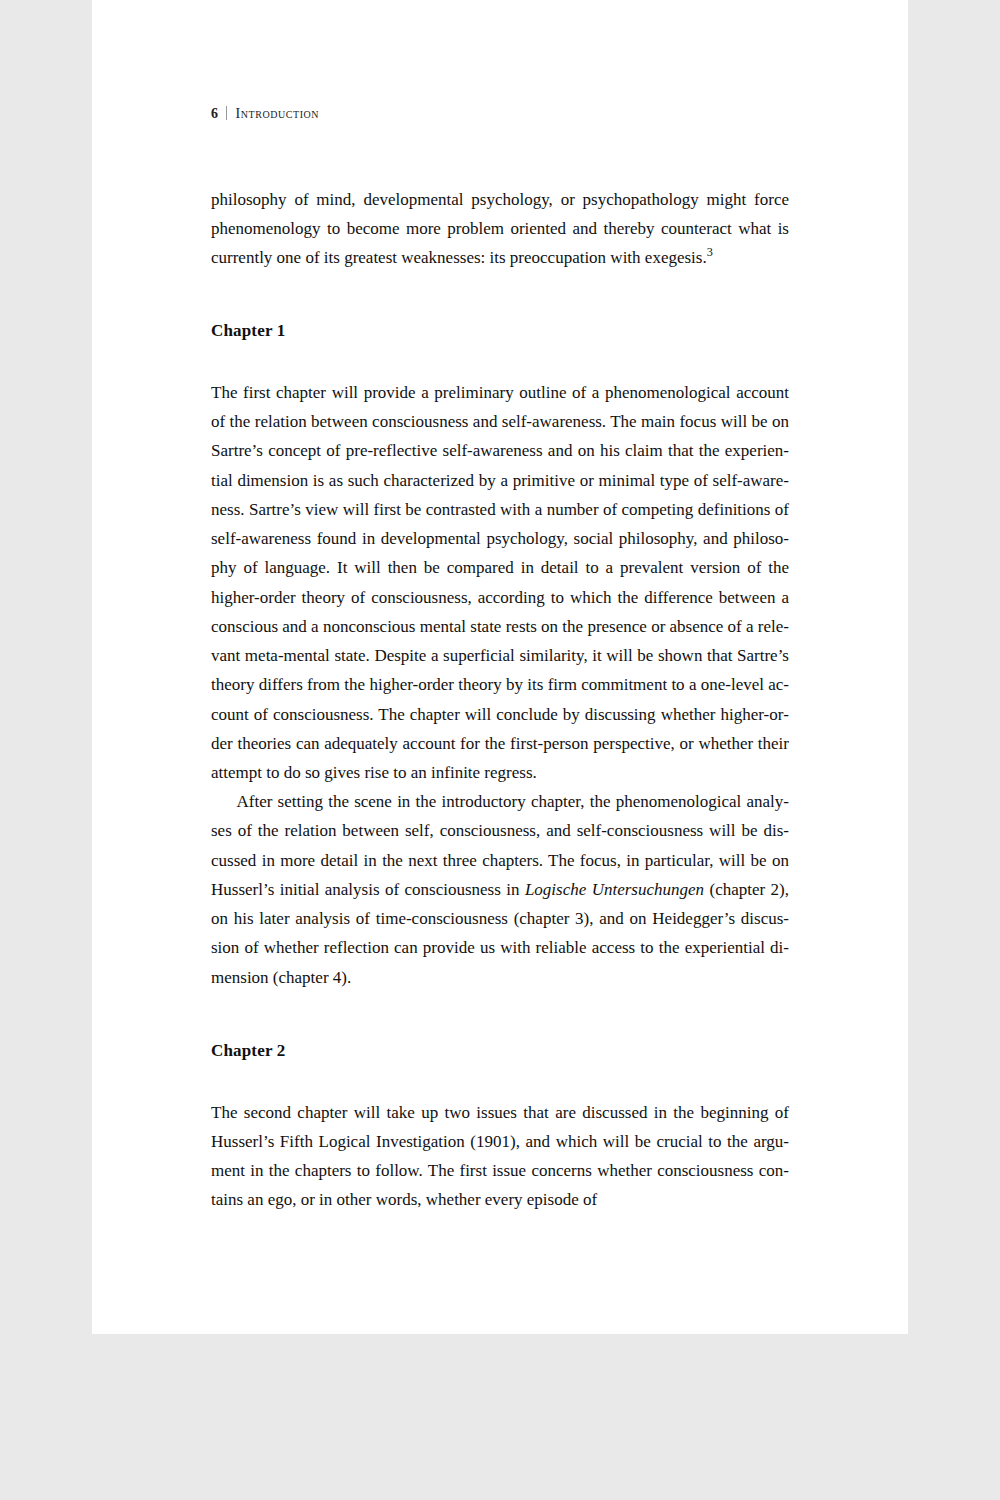6 Introduction
philosophy of mind, developmental psychology, or psychopathology might force phenomenology to become more problem oriented and thereby counteract what is currently one of its greatest weaknesses: its preoccupation with exegesis.3
Chapter 1
The first chapter will provide a preliminary outline of a phenomenological account of the relation between consciousness and self-awareness. The main focus will be on Sartre’s concept of pre-reflective self-awareness and on his claim that the experiential dimension is as such characterized by a primitive or minimal type of self-awareness. Sartre’s view will first be contrasted with a number of competing definitions of self-awareness found in developmental psychology, social philosophy, and philosophy of language. It will then be compared in detail to a prevalent version of the higher-order theory of consciousness, according to which the difference between a conscious and a nonconscious mental state rests on the presence or absence of a relevant meta-mental state. Despite a superficial similarity, it will be shown that Sartre’s theory differs from the higher-order theory by its firm commitment to a one-level account of consciousness. The chapter will conclude by discussing whether higher-order theories can adequately account for the first-person perspective, or whether their attempt to do so gives rise to an infinite regress.
After setting the scene in the introductory chapter, the phenomenological analyses of the relation between self, consciousness, and self-consciousness will be discussed in more detail in the next three chapters. The focus, in particular, will be on Husserl’s initial analysis of consciousness in Logische Untersuchungen (chapter 2), on his later analysis of time-consciousness (chapter 3), and on Heidegger’s discussion of whether reflection can provide us with reliable access to the experiential dimension (chapter 4).
Chapter 2
The second chapter will take up two issues that are discussed in the beginning of Husserl’s Fifth Logical Investigation (1901), and which will be crucial to the argument in the chapters to follow. The first issue concerns whether consciousness contains an ego, or in other words, whether every episode of